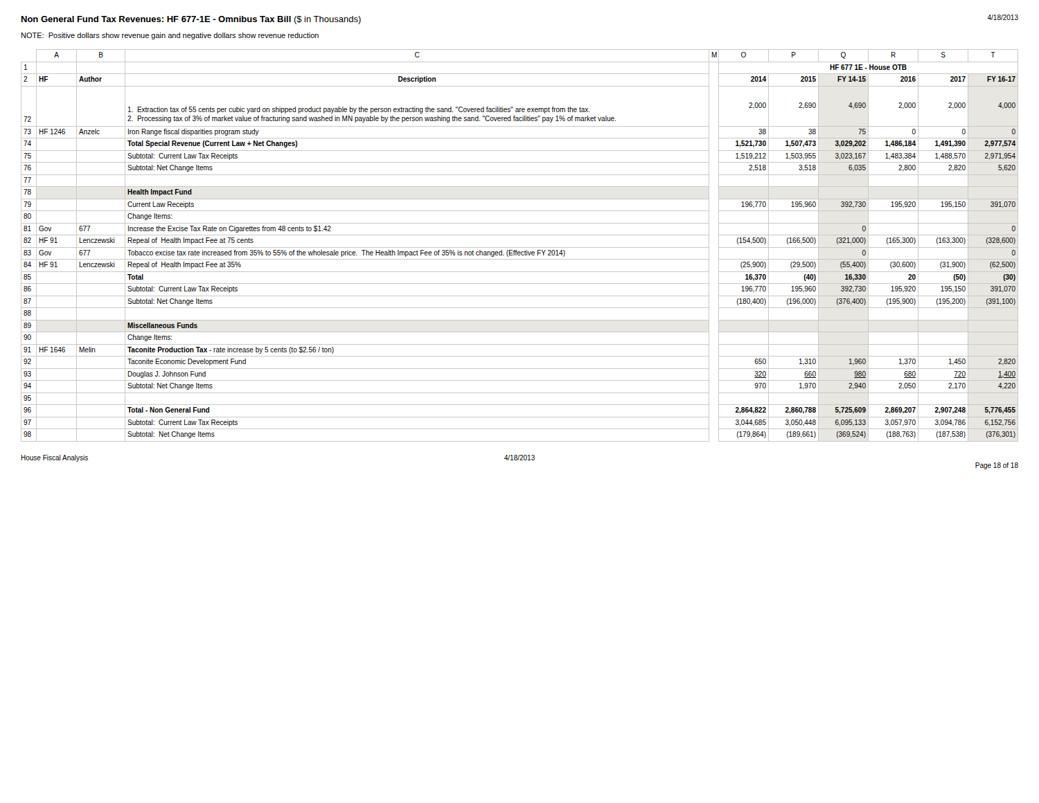4/18/2013
Non General Fund Tax Revenues: HF 677-1E - Omnibus Tax Bill ($ in Thousands)
NOTE: Positive dollars show revenue gain and negative dollars show revenue reduction
| | A | B | C | M | O | P | Q | R | S | T |
| --- | --- | --- | --- | --- | --- | --- | --- | --- | --- | --- |
| 1 | | | | | HF 677 1E - House OTB |
| 2 | HF | Author | Description | | 2014 | 2015 | FY 14-15 | 2016 | 2017 | FY 16-17 |
| 72 | | | 1. Extraction tax of 55 cents per cubic yard on shipped product payable by the person extracting the sand. "Covered facilities" are exempt from the tax. 2. Processing tax of 3% of market value of fracturing sand washed in MN payable by the person washing the sand. "Covered facilities" pay 1% of market value. | | 2,000 | 2,690 | 4,690 | 2,000 | 2,000 | 4,000 |
| 73 | HF 1246 | Anzelc | Iron Range fiscal disparities program study | | 38 | 38 | 75 | 0 | 0 | 0 |
| 74 | | | Total Special Revenue (Current Law + Net Changes) | | 1,521,730 | 1,507,473 | 3,029,202 | 1,486,184 | 1,491,390 | 2,977,574 |
| 75 | | | Subtotal: Current Law Tax Receipts | | 1,519,212 | 1,503,955 | 3,023,167 | 1,483,384 | 1,488,570 | 2,971,954 |
| 76 | | | Subtotal: Net Change Items | | 2,518 | 3,518 | 6,035 | 2,800 | 2,820 | 5,620 |
| 77 | | | | | | | | | | |
| 78 | | | Health Impact Fund | | | | | | | |
| 79 | | | Current Law Receipts | | 196,770 | 195,960 | 392,730 | 195,920 | 195,150 | 391,070 |
| 80 | | | Change Items: | | | | | | | |
| 81 | Gov | 677 | Increase the Excise Tax Rate on Cigarettes from 48 cents to $1.42 | | | | 0 | | | 0 |
| 82 | HF 91 | Lenczewski | Repeal of Health Impact Fee at 75 cents | | (154,500) | (166,500) | (321,000) | (165,300) | (163,300) | (328,600) |
| 83 | Gov | 677 | Tobacco excise tax rate increased from 35% to 55% of the wholesale price. The Health Impact Fee of 35% is not changed. (Effective FY 2014) | | | | 0 | | | 0 |
| 84 | HF 91 | Lenczewski | Repeal of Health Impact Fee at 35% | | (25,900) | (29,500) | (55,400) | (30,600) | (31,900) | (62,500) |
| 85 | | | Total | | 16,370 | (40) | 16,330 | 20 | (50) | (30) |
| 86 | | | Subtotal: Current Law Tax Receipts | | 196,770 | 195,960 | 392,730 | 195,920 | 195,150 | 391,070 |
| 87 | | | Subtotal: Net Change Items | | (180,400) | (196,000) | (376,400) | (195,900) | (195,200) | (391,100) |
| 88 | | | | | | | | | | |
| 89 | | | Miscellaneous Funds | | | | | | | |
| 90 | | | Change Items: | | | | | | | |
| 91 | HF 1646 | Melin | Taconite Production Tax - rate increase by 5 cents (to $2.56 / ton) | | | | | | | |
| 92 | | | Taconite Economic Development Fund | | 650 | 1,310 | 1,960 | 1,370 | 1,450 | 2,820 |
| 93 | | | Douglas J. Johnson Fund | | 320 | 660 | 980 | 680 | 720 | 1,400 |
| 94 | | | Subtotal: Net Change Items | | 970 | 1,970 | 2,940 | 2,050 | 2,170 | 4,220 |
| 95 | | | | | | | | | | |
| 96 | | | Total - Non General Fund | | 2,864,822 | 2,860,788 | 5,725,609 | 2,869,207 | 2,907,248 | 5,776,455 |
| 97 | | | Subtotal: Current Law Tax Receipts | | 3,044,685 | 3,050,448 | 6,095,133 | 3,057,970 | 3,094,786 | 6,152,756 |
| 98 | | | Subtotal: Net Change Items | | (179,864) | (189,661) | (369,524) | (188,763) | (187,538) | (376,301) |
House Fiscal Analysis
4/18/2013
Page 18 of 18